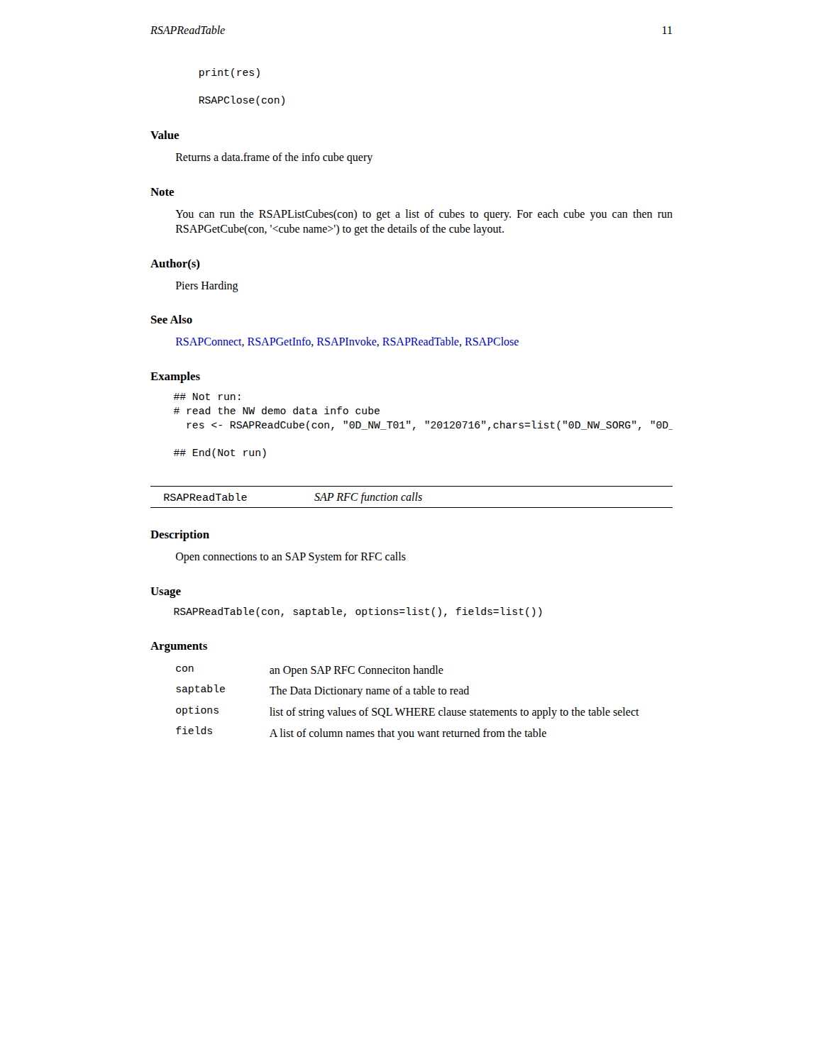RSAPReadTable 11
    print(res)

    RSAPClose(con)
Value
Returns a data.frame of the info cube query
Note
You can run the RSAPListCubes(con) to get a list of cubes to query. For each cube you can then run RSAPGetCube(con, '<cube name>') to get the details of the cube layout.
Author(s)
Piers Harding
See Also
RSAPConnect, RSAPGetInfo, RSAPInvoke, RSAPReadTable, RSAPClose
Examples
## Not run:
# read the NW demo data info cube
  res <- RSAPReadCube(con, "0D_NW_T01", "20120716",chars=list("0D_NW_SORG", "0D_NW_PROD"), kfigures=list("0D_NW_

## End(Not run)
RSAPReadTable SAP RFC function calls
Description
Open connections to an SAP System for RFC calls
Usage
RSAPReadTable(con, saptable, options=list(), fields=list())
Arguments
| con | an Open SAP RFC Conneciton handle |
| saptable | The Data Dictionary name of a table to read |
| options | list of string values of SQL WHERE clause statements to apply to the table select |
| fields | A list of column names that you want returned from the table |